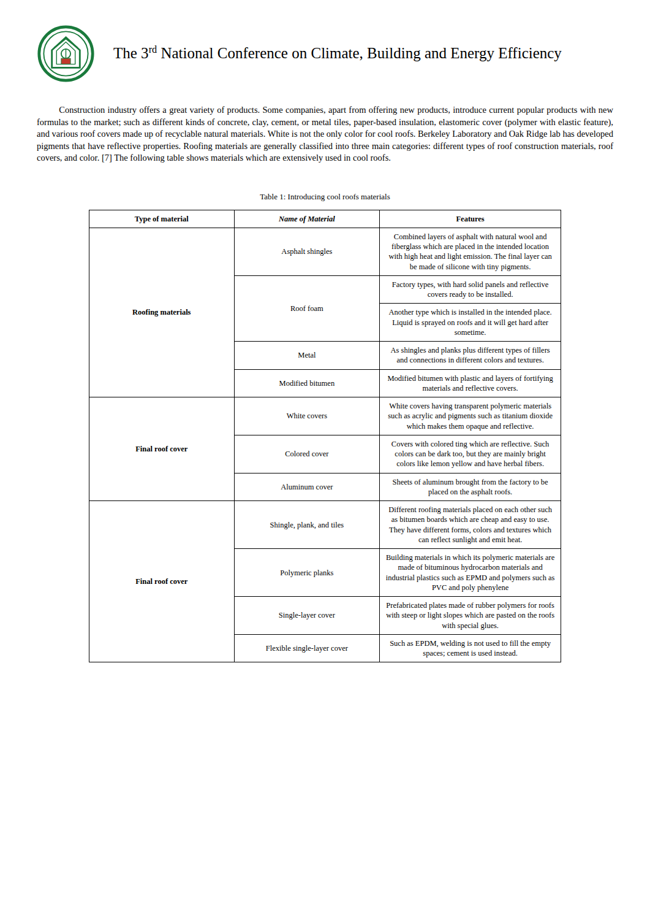The 3rd National Conference on Climate, Building and Energy Efficiency
Construction industry offers a great variety of products. Some companies, apart from offering new products, introduce current popular products with new formulas to the market; such as different kinds of concrete, clay, cement, or metal tiles, paper-based insulation, elastomeric cover (polymer with elastic feature), and various roof covers made up of recyclable natural materials. White is not the only color for cool roofs. Berkeley Laboratory and Oak Ridge lab has developed pigments that have reflective properties. Roofing materials are generally classified into three main categories: different types of roof construction materials, roof covers, and color. [7] The following table shows materials which are extensively used in cool roofs.
Table 1: Introducing cool roofs materials
| Type of material | Name of Material | Features |
| --- | --- | --- |
| Roofing materials | Asphalt shingles | Combined layers of asphalt with natural wool and fiberglass which are placed in the intended location with high heat and light emission. The final layer can be made of silicone with tiny pigments. |
| Roof foam | Factory types, with hard solid panels and reflective covers ready to be installed. |
| Another type which is installed in the intended place. Liquid is sprayed on roofs and it will get hard after sometime. |
| Metal | As shingles and planks plus different types of fillers and connections in different colors and textures. |
| Modified bitumen | Modified bitumen with plastic and layers of fortifying materials and reflective covers. |
| Final roof cover | White covers | White covers having transparent polymeric materials such as acrylic and pigments such as titanium dioxide which makes them opaque and reflective. |
| Colored cover | Covers with colored ting which are reflective. Such colors can be dark too, but they are mainly bright colors like lemon yellow and have herbal fibers. |
| Aluminum cover | Sheets of aluminum brought from the factory to be placed on the asphalt roofs. |
| Final roof cover | Shingle, plank, and tiles | Different roofing materials placed on each other such as bitumen boards which are cheap and easy to use. They have different forms, colors and textures which can reflect sunlight and emit heat. |
| Polymeric planks | Building materials in which its polymeric materials are made of bituminous hydrocarbon materials and industrial plastics such as EPMD and polymers such as PVC and poly phenylene |
| Single-layer cover | Prefabricated plates made of rubber polymers for roofs with steep or light slopes which are pasted on the roofs with special glues. |
| Flexible single-layer cover | Such as EPDM, welding is not used to fill the empty spaces; cement is used instead. |